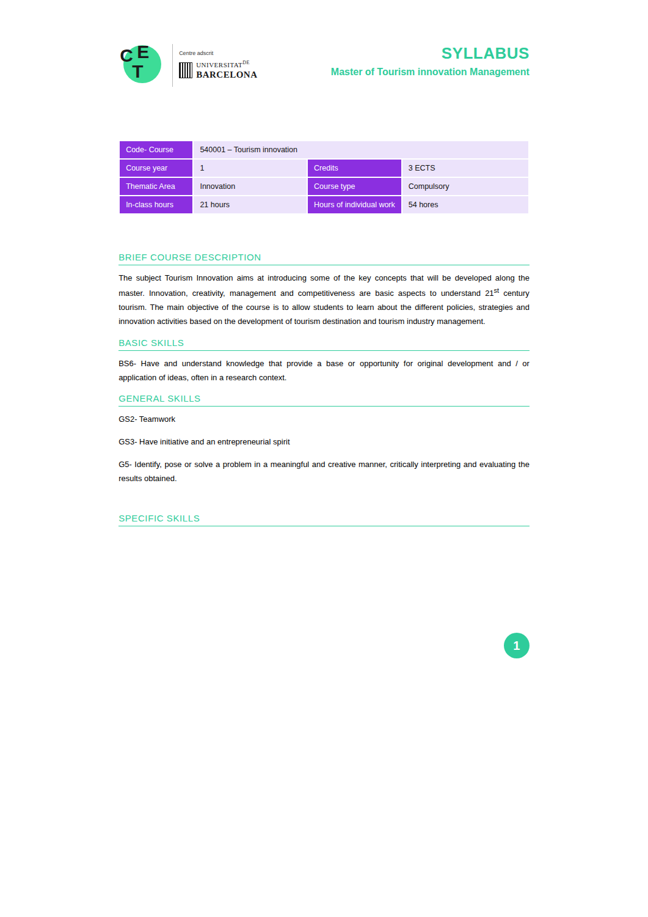C E T
Centre adscrit
UNIVERSITATDE
BARCELONA
SYLLABUS
Master of Tourism innovation Management
| Code- Course | 540001 – Tourism innovation |
| Course year | 1 | Credits | 3 ECTS |
| Thematic Area | Innovation | Course type | Compulsory |
| In-class hours | 21 hours | Hours of individual work | 54 hores |
BRIEF COURSE DESCRIPTION
The subject Tourism Innovation aims at introducing some of the key concepts that will be developed along the master. Innovation, creativity, management and competitiveness are basic aspects to understand 21st century tourism. The main objective of the course is to allow students to learn about the different policies, strategies and innovation activities based on the development of tourism destination and tourism industry management.
BASIC SKILLS
BS6- Have and understand knowledge that provide a base or opportunity for original development and / or application of ideas, often in a research context.
GENERAL SKILLS
GS2- Teamwork
GS3- Have initiative and an entrepreneurial spirit
G5- Identify, pose or solve a problem in a meaningful and creative manner, critically interpreting and evaluating the results obtained.
SPECIFIC SKILLS
1